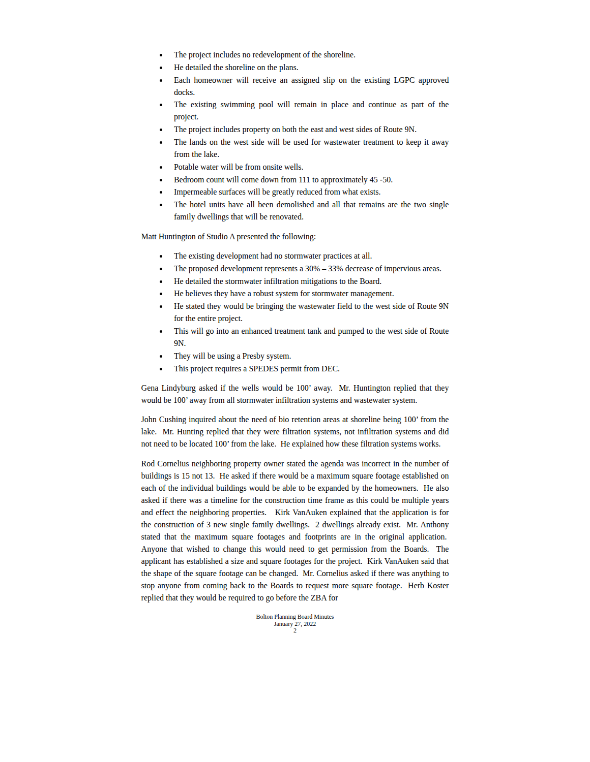The project includes no redevelopment of the shoreline.
He detailed the shoreline on the plans.
Each homeowner will receive an assigned slip on the existing LGPC approved docks.
The existing swimming pool will remain in place and continue as part of the project.
The project includes property on both the east and west sides of Route 9N.
The lands on the west side will be used for wastewater treatment to keep it away from the lake.
Potable water will be from onsite wells.
Bedroom count will come down from 111 to approximately 45 -50.
Impermeable surfaces will be greatly reduced from what exists.
The hotel units have all been demolished and all that remains are the two single family dwellings that will be renovated.
Matt Huntington of Studio A presented the following:
The existing development had no stormwater practices at all.
The proposed development represents a 30% – 33% decrease of impervious areas.
He detailed the stormwater infiltration mitigations to the Board.
He believes they have a robust system for stormwater management.
He stated they would be bringing the wastewater field to the west side of Route 9N for the entire project.
This will go into an enhanced treatment tank and pumped to the west side of Route 9N.
They will be using a Presby system.
This project requires a SPEDES permit from DEC.
Gena Lindyburg asked if the wells would be 100’ away. Mr. Huntington replied that they would be 100’ away from all stormwater infiltration systems and wastewater system.
John Cushing inquired about the need of bio retention areas at shoreline being 100’ from the lake. Mr. Hunting replied that they were filtration systems, not infiltration systems and did not need to be located 100’ from the lake. He explained how these filtration systems works.
Rod Cornelius neighboring property owner stated the agenda was incorrect in the number of buildings is 15 not 13. He asked if there would be a maximum square footage established on each of the individual buildings would be able to be expanded by the homeowners. He also asked if there was a timeline for the construction time frame as this could be multiple years and effect the neighboring properties. Kirk VanAuken explained that the application is for the construction of 3 new single family dwellings. 2 dwellings already exist. Mr. Anthony stated that the maximum square footages and footprints are in the original application. Anyone that wished to change this would need to get permission from the Boards. The applicant has established a size and square footages for the project. Kirk VanAuken said that the shape of the square footage can be changed. Mr. Cornelius asked if there was anything to stop anyone from coming back to the Boards to request more square footage. Herb Koster replied that they would be required to go before the ZBA for
Bolton Planning Board Minutes
January 27, 2022
2